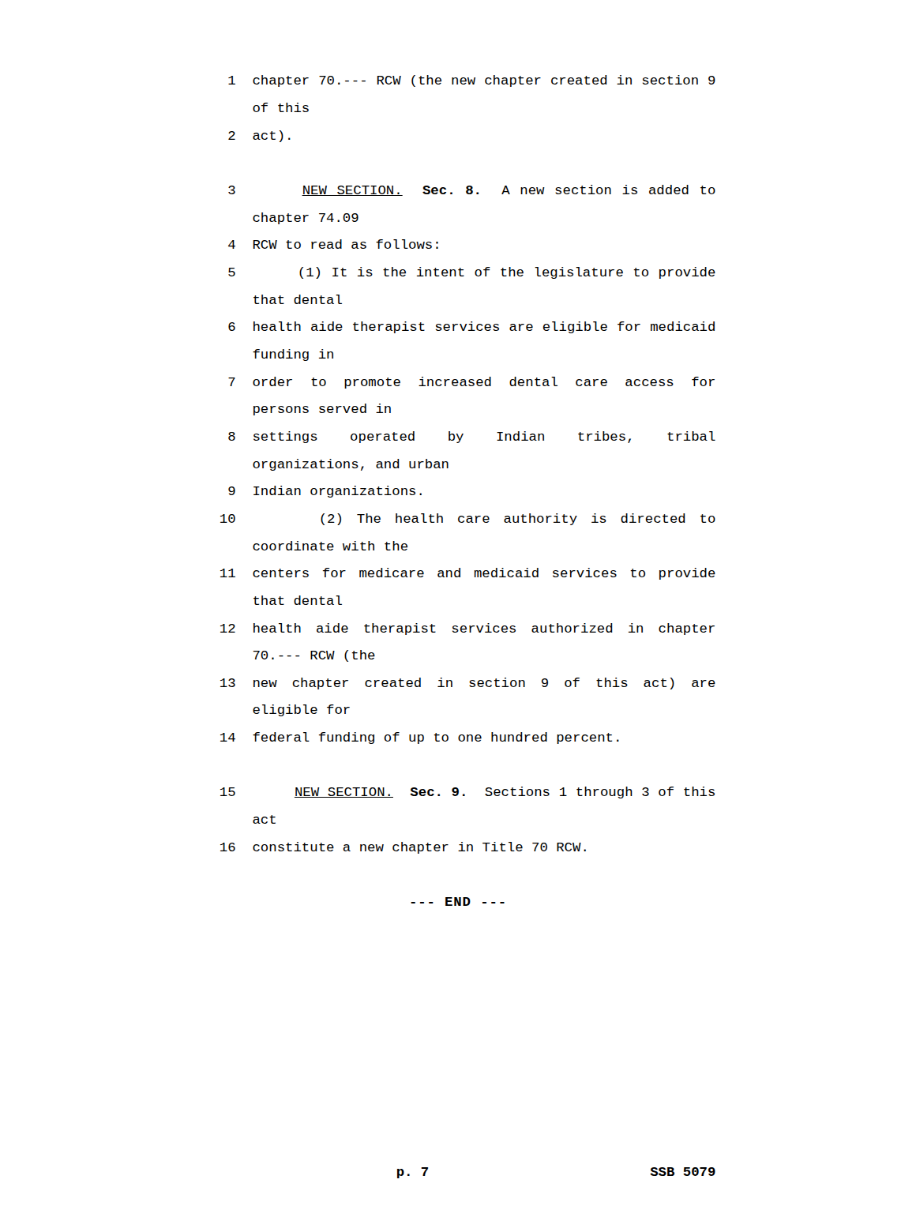1 chapter 70.--- RCW (the new chapter created in section 9 of this
2 act).
3 NEW SECTION. Sec. 8. A new section is added to chapter 74.09
4 RCW to read as follows:
5 (1) It is the intent of the legislature to provide that dental
6 health aide therapist services are eligible for medicaid funding in
7 order to promote increased dental care access for persons served in
8 settings operated by Indian tribes, tribal organizations, and urban
9 Indian organizations.
10 (2) The health care authority is directed to coordinate with the
11 centers for medicare and medicaid services to provide that dental
12 health aide therapist services authorized in chapter 70.--- RCW (the
13 new chapter created in section 9 of this act) are eligible for
14 federal funding of up to one hundred percent.
15 NEW SECTION. Sec. 9. Sections 1 through 3 of this act
16 constitute a new chapter in Title 70 RCW.
--- END ---
p. 7 SSB 5079